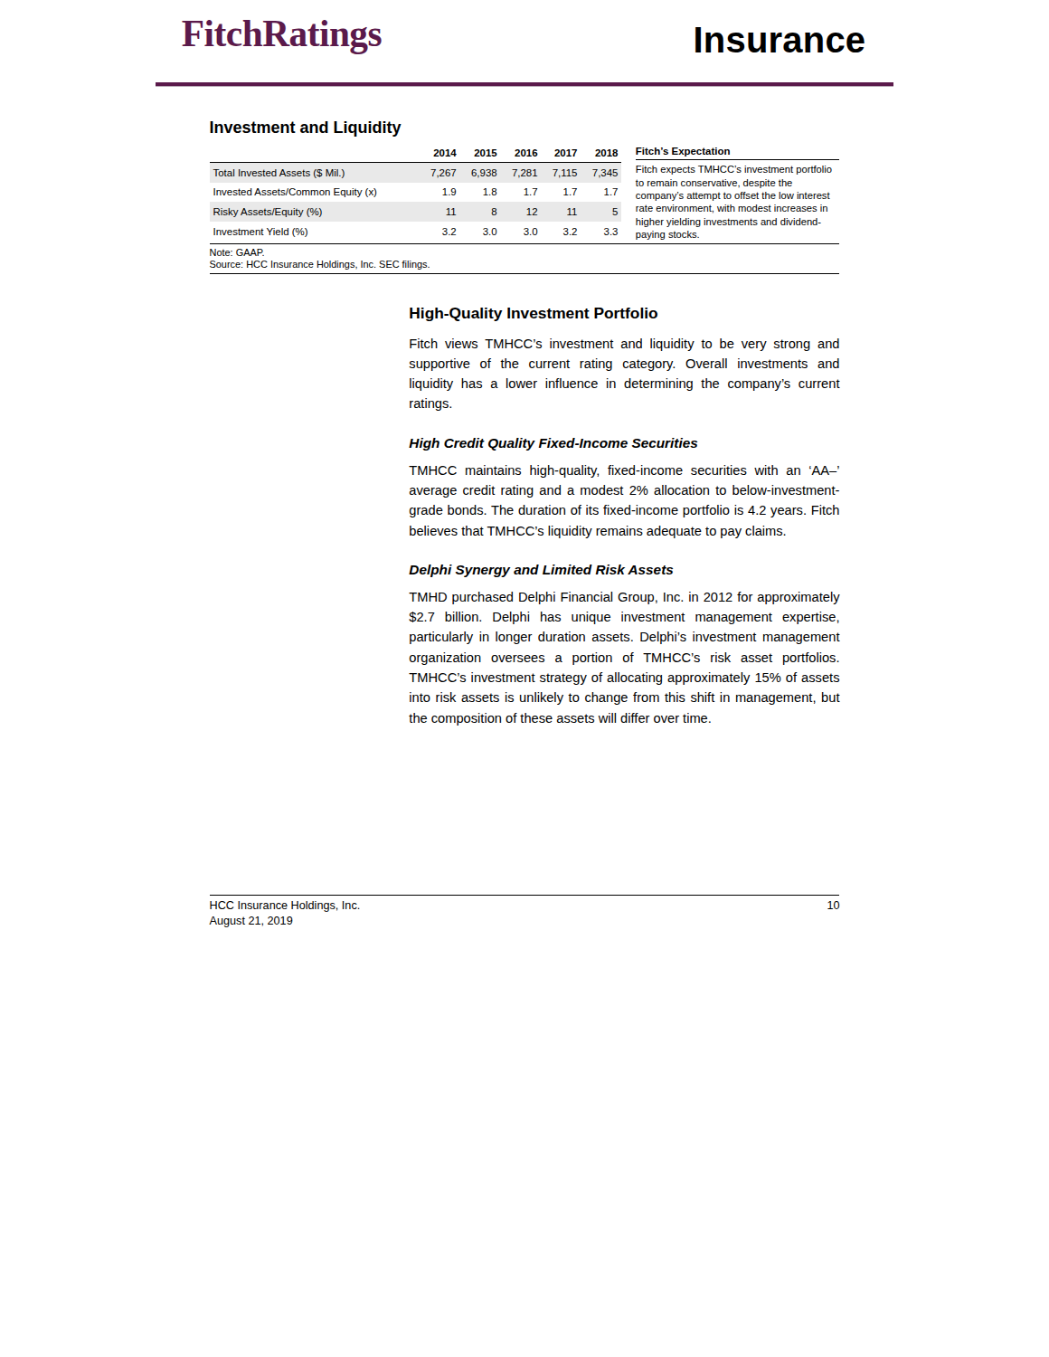Fitch Ratings
Insurance
Investment and Liquidity
| | 2014 | 2015 | 2016 | 2017 | 2018 |
| --- | --- | --- | --- | --- | --- |
| Total Invested Assets ($ Mil.) | 7,267 | 6,938 | 7,281 | 7,115 | 7,345 |
| Invested Assets/Common Equity (x) | 1.9 | 1.8 | 1.7 | 1.7 | 1.7 |
| Risky Assets/Equity (%) | 11 | 8 | 12 | 11 | 5 |
| Investment Yield (%) | 3.2 | 3.0 | 3.0 | 3.2 | 3.3 |
Fitch’s Expectation
Fitch expects TMHCC’s investment portfolio to remain conservative, despite the company’s attempt to offset the low interest rate environment, with modest increases in higher yielding investments and dividend-paying stocks.
Note: GAAP.
Source: HCC Insurance Holdings, Inc. SEC filings.
High-Quality Investment Portfolio
Fitch views TMHCC’s investment and liquidity to be very strong and supportive of the current rating category. Overall investments and liquidity has a lower influence in determining the company’s current ratings.
High Credit Quality Fixed-Income Securities
TMHCC maintains high-quality, fixed-income securities with an ‘AA–’ average credit rating and a modest 2% allocation to below-investment-grade bonds. The duration of its fixed-income portfolio is 4.2 years. Fitch believes that TMHCC’s liquidity remains adequate to pay claims.
Delphi Synergy and Limited Risk Assets
TMHD purchased Delphi Financial Group, Inc. in 2012 for approximately $2.7 billion. Delphi has unique investment management expertise, particularly in longer duration assets. Delphi’s investment management organization oversees a portion of TMHCC’s risk asset portfolios. TMHCC’s investment strategy of allocating approximately 15% of assets into risk assets is unlikely to change from this shift in management, but the composition of these assets will differ over time.
HCC Insurance Holdings, Inc.
August 21, 2019
10